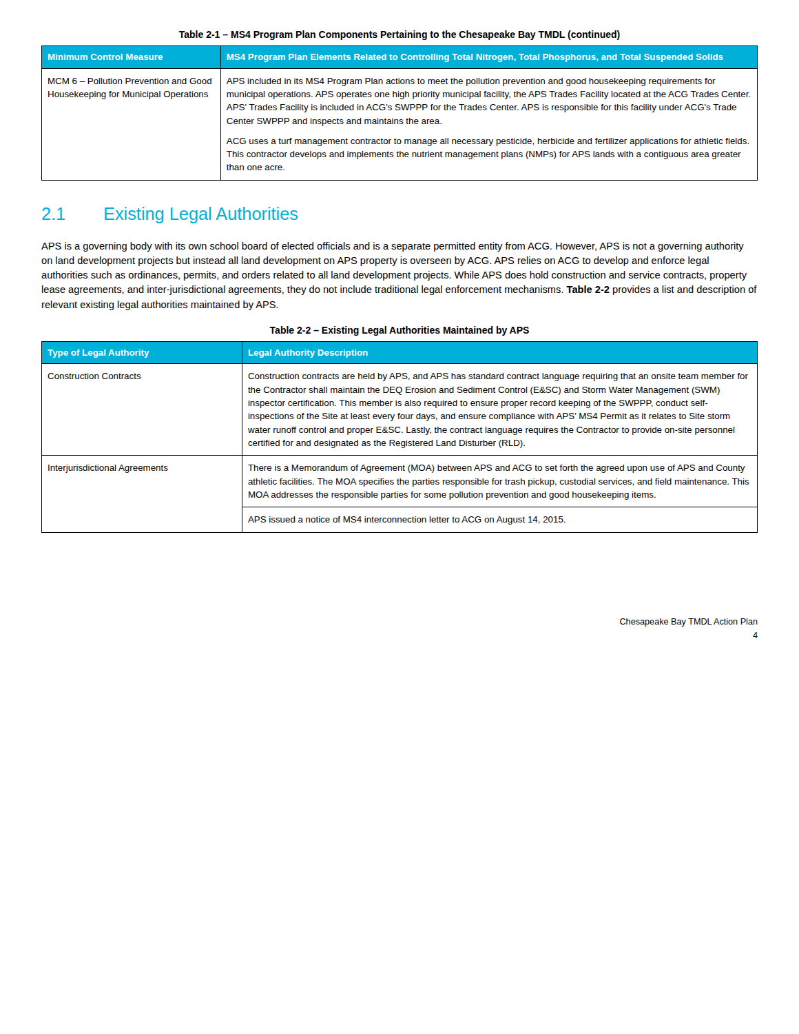Table 2-1 – MS4 Program Plan Components Pertaining to the Chesapeake Bay TMDL (continued)
| Minimum Control Measure | MS4 Program Plan Elements Related to Controlling Total Nitrogen, Total Phosphorus, and Total Suspended Solids |
| --- | --- |
| MCM 6 – Pollution Prevention and Good Housekeeping for Municipal Operations | APS included in its MS4 Program Plan actions to meet the pollution prevention and good housekeeping requirements for municipal operations. APS operates one high priority municipal facility, the APS Trades Facility located at the ACG Trades Center. APS' Trades Facility is included in ACG's SWPPP for the Trades Center. APS is responsible for this facility under ACG's Trade Center SWPPP and inspects and maintains the area. ACG uses a turf management contractor to manage all necessary pesticide, herbicide and fertilizer applications for athletic fields. This contractor develops and implements the nutrient management plans (NMPs) for APS lands with a contiguous area greater than one acre. |
2.1 Existing Legal Authorities
APS is a governing body with its own school board of elected officials and is a separate permitted entity from ACG. However, APS is not a governing authority on land development projects but instead all land development on APS property is overseen by ACG. APS relies on ACG to develop and enforce legal authorities such as ordinances, permits, and orders related to all land development projects. While APS does hold construction and service contracts, property lease agreements, and inter-jurisdictional agreements, they do not include traditional legal enforcement mechanisms. Table 2-2 provides a list and description of relevant existing legal authorities maintained by APS.
Table 2-2 – Existing Legal Authorities Maintained by APS
| Type of Legal Authority | Legal Authority Description |
| --- | --- |
| Construction Contracts | Construction contracts are held by APS, and APS has standard contract language requiring that an onsite team member for the Contractor shall maintain the DEQ Erosion and Sediment Control (E&SC) and Storm Water Management (SWM) inspector certification. This member is also required to ensure proper record keeping of the SWPPP, conduct self-inspections of the Site at least every four days, and ensure compliance with APS’ MS4 Permit as it relates to Site storm water runoff control and proper E&SC. Lastly, the contract language requires the Contractor to provide on-site personnel certified for and designated as the Registered Land Disturber (RLD). |
| Interjurisdictional Agreements | There is a Memorandum of Agreement (MOA) between APS and ACG to set forth the agreed upon use of APS and County athletic facilities. The MOA specifies the parties responsible for trash pickup, custodial services, and field maintenance. This MOA addresses the responsible parties for some pollution prevention and good housekeeping items. |
| APS issued a notice of MS4 interconnection letter to ACG on August 14, 2015. |
Chesapeake Bay TMDL Action Plan
4